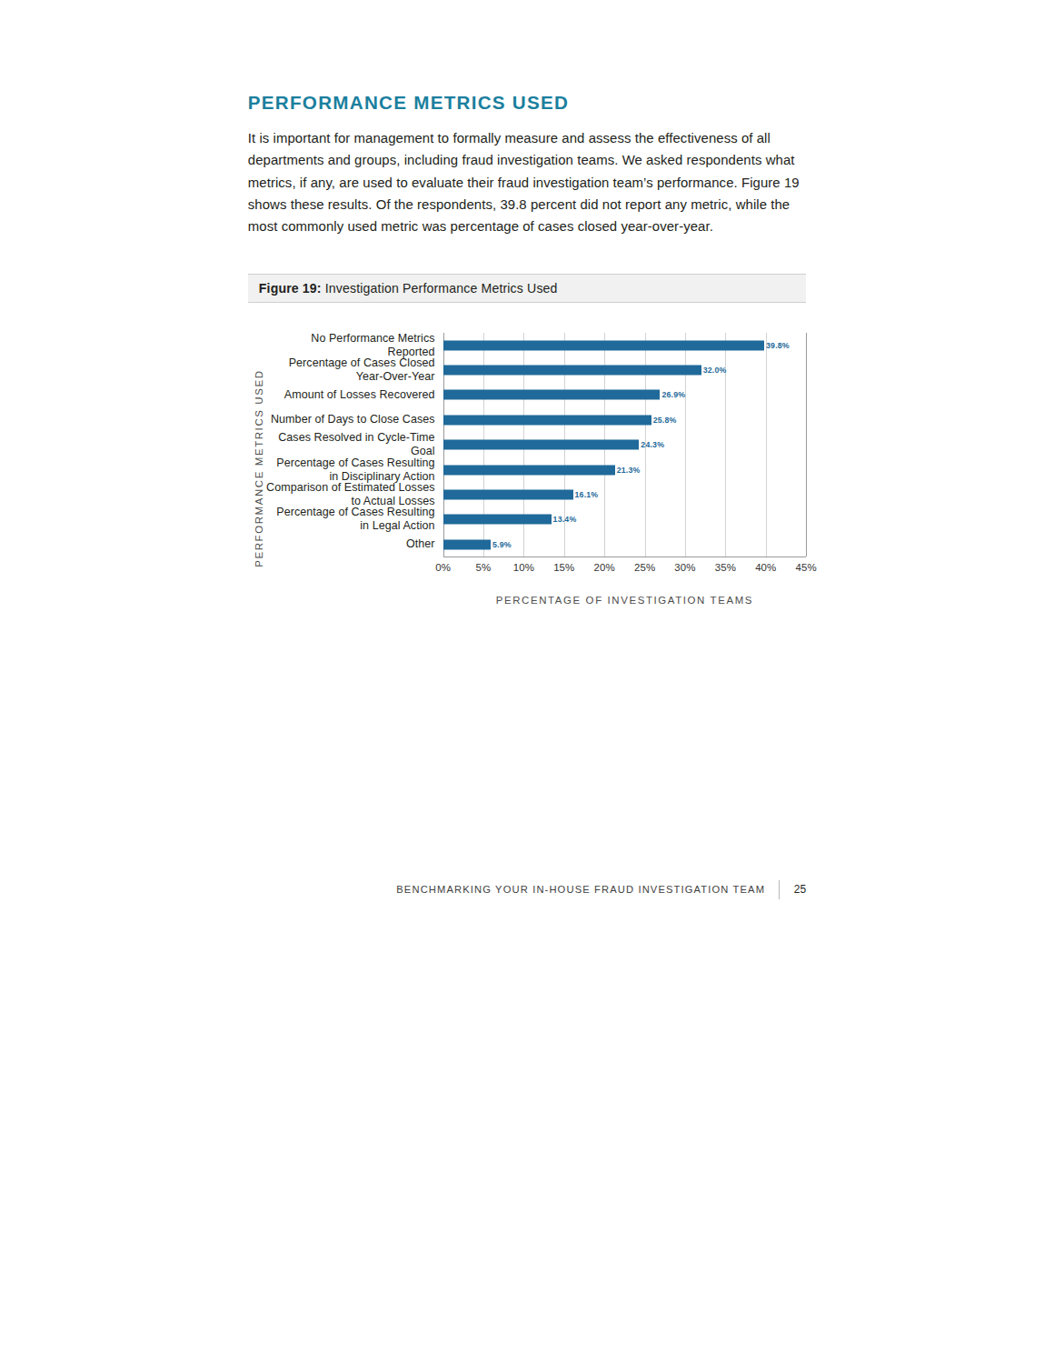Performance Metrics Used
It is important for management to formally measure and assess the effectiveness of all departments and groups, including fraud investigation teams. We asked respondents what metrics, if any, are used to evaluate their fraud investigation team’s performance. Figure 19 shows these results. Of the respondents, 39.8 percent did not report any metric, while the most commonly used metric was percentage of cases closed year-over-year.
Figure 19: Investigation Performance Metrics Used
Performance Metrics Used
No Performance Metrics Reported
39.8%
Percentage of Cases Closed
Year-Over-Year
32.0%
Amount of Losses Recovered
26.9%
Number of Days to Close Cases
25.8%
Cases Resolved in Cycle-Time Goal
24.3%
Percentage of Cases Resulting
in Disciplinary Action
21.3%
Comparison of Estimated Losses
to Actual Losses
16.1%
Percentage of Cases Resulting
in Legal Action
13.4%
Other
5.9%
0%
5%
10%
15%
20%
25%
30%
35%
40%
45%
Percentage of Investigation Teams
Benchmarking Your In-House Fraud Investigation Team 25